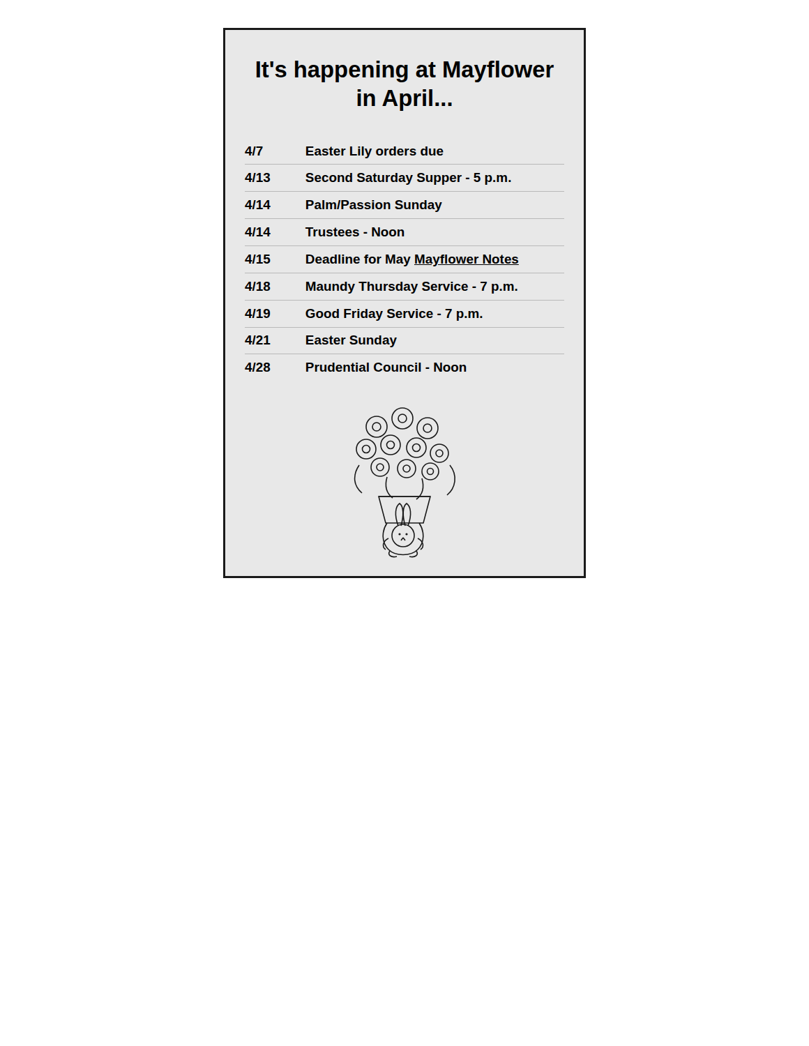It's happening at Mayflower
in April...
| 4/7 | Easter Lily orders due |
| 4/13 | Second Saturday Supper - 5 p.m. |
| 4/14 | Palm/Passion Sunday |
| 4/14 | Trustees - Noon |
| 4/15 | Deadline for May Mayflower Notes |
| 4/18 | Maundy Thursday Service - 7 p.m. |
| 4/19 | Good Friday Service - 7 p.m. |
| 4/21 | Easter Sunday |
| 4/28 | Prudential Council - Noon |